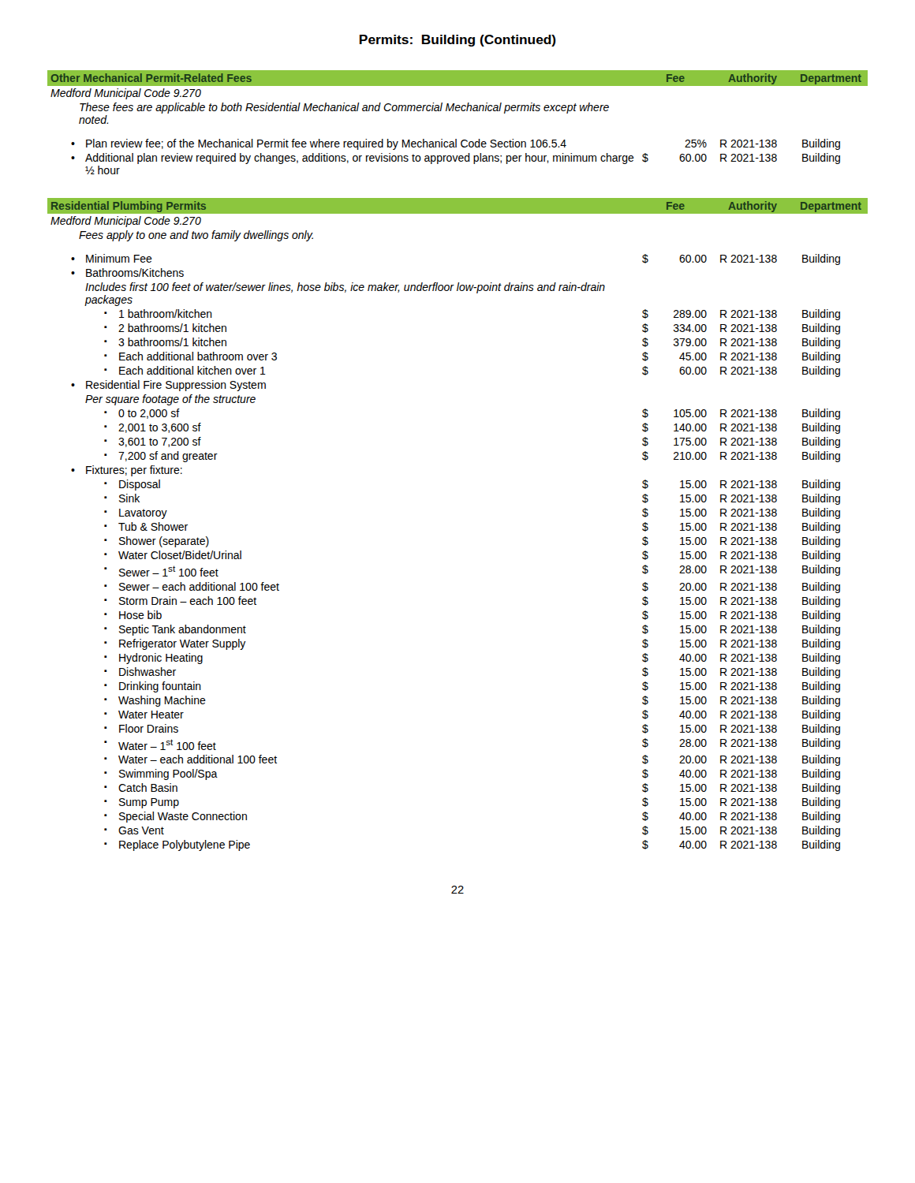Permits: Building (Continued)
| Other Mechanical Permit-Related Fees | Fee | Authority | Department |
| --- | --- | --- | --- |
| Medford Municipal Code 9.270 | | | | |
| These fees are applicable to both Residential Mechanical and Commercial Mechanical permits except where noted. | | | | |
| Plan review fee; of the Mechanical Permit fee where required by Mechanical Code Section 106.5.4 | 25% | R 2021-138 | Building |
| Additional plan review required by changes, additions, or revisions to approved plans; per hour, minimum charge ½ hour | $ | 60.00 | R 2021-138 | Building |
| Residential Plumbing Permits | Fee | Authority | Department |
| --- | --- | --- | --- |
| Medford Municipal Code 9.270 | | | | |
| Fees apply to one and two family dwellings only. | | | | |
| Minimum Fee | $ | 60.00 | R 2021-138 | Building |
| Bathrooms/Kitchens | | | | |
| Includes first 100 feet of water/sewer lines, hose bibs, ice maker, underfloor low-point drains and rain-drain packages | | | | |
| 1 bathroom/kitchen | $ | 289.00 | R 2021-138 | Building |
| 2 bathrooms/1 kitchen | $ | 334.00 | R 2021-138 | Building |
| 3 bathrooms/1 kitchen | $ | 379.00 | R 2021-138 | Building |
| Each additional bathroom over 3 | $ | 45.00 | R 2021-138 | Building |
| Each additional kitchen over 1 | $ | 60.00 | R 2021-138 | Building |
| Residential Fire Suppression System | | | | |
| Per square footage of the structure | | | | |
| 0 to 2,000 sf | $ | 105.00 | R 2021-138 | Building |
| 2,001 to 3,600 sf | $ | 140.00 | R 2021-138 | Building |
| 3,601 to 7,200 sf | $ | 175.00 | R 2021-138 | Building |
| 7,200 sf and greater | $ | 210.00 | R 2021-138 | Building |
| Fixtures; per fixture: | | | | |
| Disposal | $ | 15.00 | R 2021-138 | Building |
| Sink | $ | 15.00 | R 2021-138 | Building |
| Lavatoroy | $ | 15.00 | R 2021-138 | Building |
| Tub & Shower | $ | 15.00 | R 2021-138 | Building |
| Shower (separate) | $ | 15.00 | R 2021-138 | Building |
| Water Closet/Bidet/Urinal | $ | 15.00 | R 2021-138 | Building |
| Sewer – 1 st 100 feet | $ | 28.00 | R 2021-138 | Building |
| Sewer – each additional 100 feet | $ | 20.00 | R 2021-138 | Building |
| Storm Drain – each 100 feet | $ | 15.00 | R 2021-138 | Building |
| Hose bib | $ | 15.00 | R 2021-138 | Building |
| Septic Tank abandonment | $ | 15.00 | R 2021-138 | Building |
| Refrigerator Water Supply | $ | 15.00 | R 2021-138 | Building |
| Hydronic Heating | $ | 40.00 | R 2021-138 | Building |
| Dishwasher | $ | 15.00 | R 2021-138 | Building |
| Drinking fountain | $ | 15.00 | R 2021-138 | Building |
| Washing Machine | $ | 15.00 | R 2021-138 | Building |
| Water Heater | $ | 40.00 | R 2021-138 | Building |
| Floor Drains | $ | 15.00 | R 2021-138 | Building |
| Water – 1 st 100 feet | $ | 28.00 | R 2021-138 | Building |
| Water – each additional 100 feet | $ | 20.00 | R 2021-138 | Building |
| Swimming Pool/Spa | $ | 40.00 | R 2021-138 | Building |
| Catch Basin | $ | 15.00 | R 2021-138 | Building |
| Sump Pump | $ | 15.00 | R 2021-138 | Building |
| Special Waste Connection | $ | 40.00 | R 2021-138 | Building |
| Gas Vent | $ | 15.00 | R 2021-138 | Building |
| Replace Polybutylene Pipe | $ | 40.00 | R 2021-138 | Building |
22